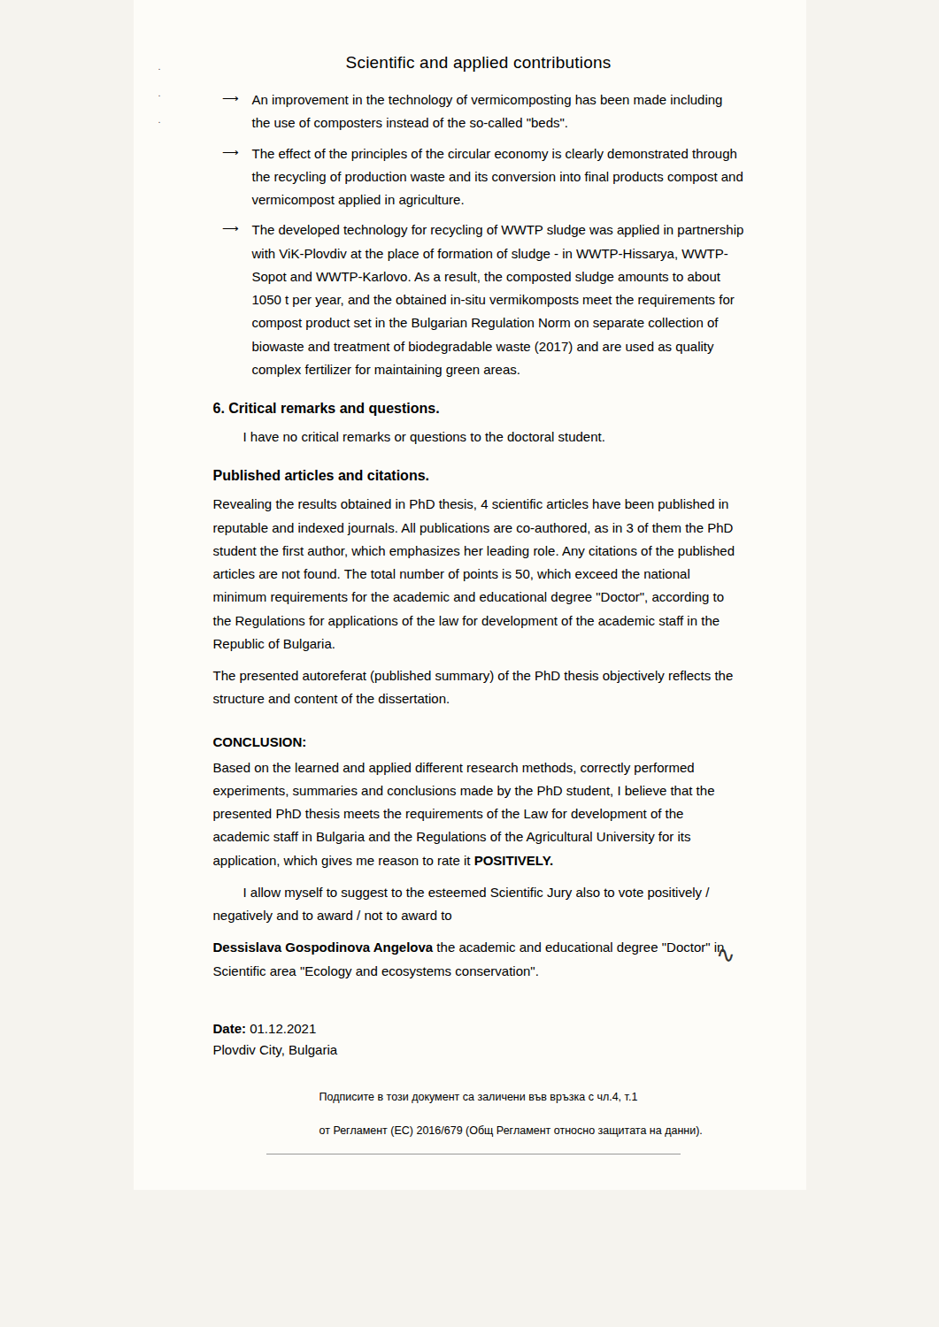.
.
.
Scientific and applied contributions
⟶
An improvement in the technology of vermicomposting has been made including the use of composters instead of the so-called "beds".
⟶
The effect of the principles of the circular economy is clearly demonstrated through the recycling of production waste and its conversion into final products compost and vermicompost applied in agriculture.
⟶
The developed technology for recycling of WWTP sludge was applied in partnership with ViK-Plovdiv at the place of formation of sludge - in WWTP-Hissarya, WWTP-Sopot and WWTP-Karlovo. As a result, the composted sludge amounts to about 1050 t per year, and the obtained in-situ vermikomposts meet the requirements for compost product set in the Bulgarian Regulation Norm on separate collection of biowaste and treatment of biodegradable waste (2017) and are used as quality complex fertilizer for maintaining green areas.
6. Critical remarks and questions.
I have no critical remarks or questions to the doctoral student.
Published articles and citations.
Revealing the results obtained in PhD thesis, 4 scientific articles have been published in reputable and indexed journals. All publications are co-authored, as in 3 of them the PhD student the first author, which emphasizes her leading role. Any citations of the published articles are not found. The total number of points is 50, which exceed the national minimum requirements for the academic and educational degree "Doctor", according to the Regulations for applications of the law for development of the academic staff in the Republic of Bulgaria.
The presented autoreferat (published summary) of the PhD thesis objectively reflects the structure and content of the dissertation.
CONCLUSION:
Based on the learned and applied different research methods, correctly performed experiments, summaries and conclusions made by the PhD student, I believe that the presented PhD thesis meets the requirements of the Law for development of the academic staff in Bulgaria and the Regulations of the Agricultural University for its application, which gives me reason to rate it POSITIVELY.
I allow myself to suggest to the esteemed Scientific Jury also to vote positively / negatively and to award / not to award to
Dessislava Gospodinova Angelova the academic and educational degree "Doctor" in Scientific area "Ecology and ecosystems conservation".
∿
Date: 01.12.2021
Plovdiv City, Bulgaria
Подписите в този документ са заличени във връзка с чл.4, т.1
от Регламент (ЕС) 2016/679 (Общ Регламент относно защитата на данни).